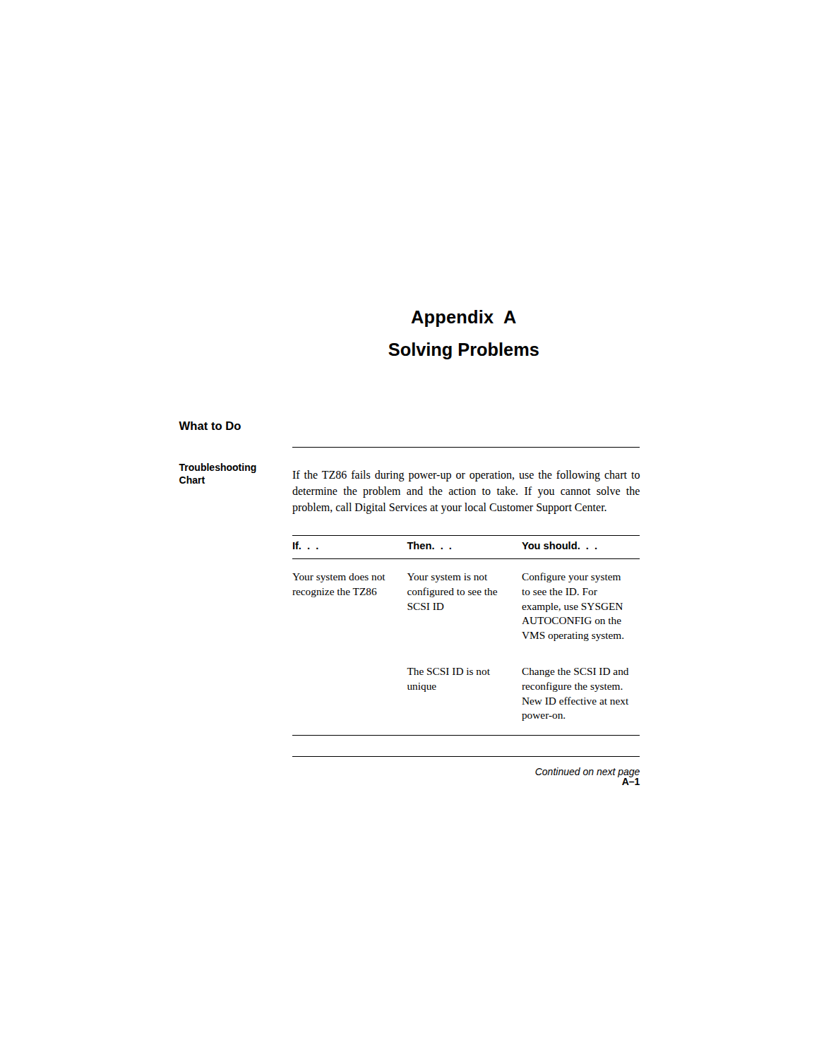Appendix A
Solving Problems
What to Do
Troubleshooting
Chart
If the TZ86 fails during power-up or operation, use the following chart to determine the problem and the action to take. If you cannot solve the problem, call Digital Services at your local Customer Support Center.
| If. . . | Then. . . | You should. . . |
| --- | --- | --- |
| Your system does not recognize the TZ86 | Your system is not configured to see the SCSI ID | Configure your system to see the ID. For example, use SYSGEN AUTOCONFIG on the VMS operating system. |
| | The SCSI ID is not unique | Change the SCSI ID and reconfigure the system. New ID effective at next power-on. |
Continued on next page
A–1